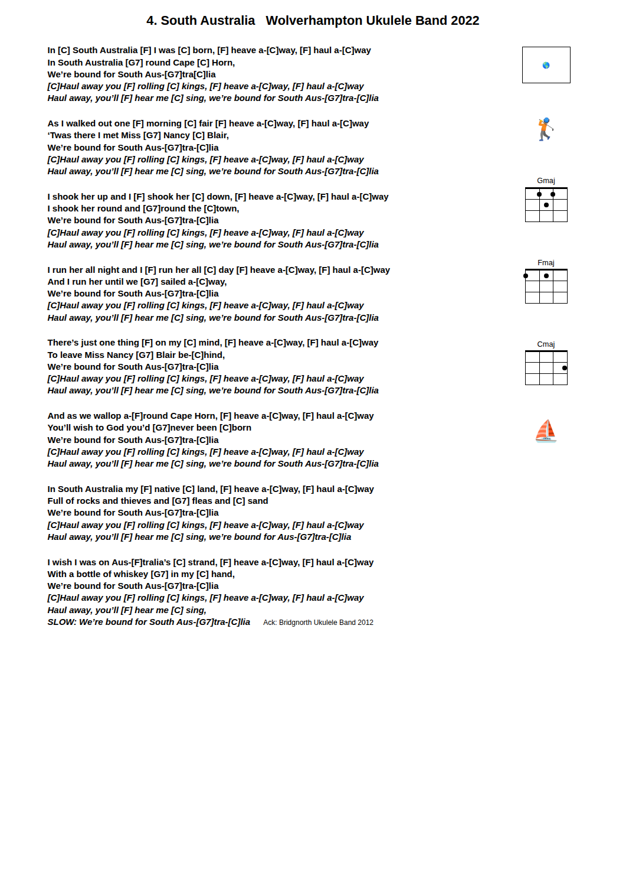4. South Australia Wolverhampton Ukulele Band 2022
In [C] South Australia [F] I was [C] born, [F] heave a-[C]way, [F] haul a-[C]way
In South Australia [G7] round Cape [C] Horn,
We’re bound for South Aus-[G7]tra[C]lia
[C]Haul away you [F] rolling [C] kings, [F] heave a-[C]way, [F] haul a-[C]way
Haul away, you’ll [F] hear me [C] sing, we’re bound for South Aus-[G7]tra-[C]lia
As I walked out one [F] morning [C] fair [F] heave a-[C]way, [F] haul a-[C]way
‘Twas there I met Miss [G7] Nancy [C] Blair,
We’re bound for South Aus-[G7]tra-[C]lia
[C]Haul away you [F] rolling [C] kings, [F] heave a-[C]way, [F] haul a-[C]way
Haul away, you’ll [F] hear me [C] sing, we’re bound for South Aus-[G7]tra-[C]lia
I shook her up and I [F] shook her [C] down, [F] heave a-[C]way, [F] haul a-[C]way
I shook her round and [G7]round the [C]town,
We’re bound for South Aus-[G7]tra-[C]lia
[C]Haul away you [F] rolling [C] kings, [F] heave a-[C]way, [F] haul a-[C]way
Haul away, you’ll [F] hear me [C] sing, we’re bound for South Aus-[G7]tra-[C]lia
I run her all night and I [F] run her all [C] day [F] heave a-[C]way, [F] haul a-[C]way
And I run her until we [G7] sailed a-[C]way,
We’re bound for South Aus-[G7]tra-[C]lia
[C]Haul away you [F] rolling [C] kings, [F] heave a-[C]way, [F] haul a-[C]way
Haul away, you’ll [F] hear me [C] sing, we’re bound for South Aus-[G7]tra-[C]lia
There’s just one thing [F] on my [C] mind, [F] heave a-[C]way, [F] haul a-[C]way
To leave Miss Nancy [G7] Blair be-[C]hind,
We’re bound for South Aus-[G7]tra-[C]lia
[C]Haul away you [F] rolling [C] kings, [F] heave a-[C]way, [F] haul a-[C]way
Haul away, you’ll [F] hear me [C] sing, we’re bound for South Aus-[G7]tra-[C]lia
And as we wallop a-[F]round Cape Horn, [F] heave a-[C]way, [F] haul a-[C]way
You’ll wish to God you’d [G7]never been [C]born
We’re bound for South Aus-[G7]tra-[C]lia
[C]Haul away you [F] rolling [C] kings, [F] heave a-[C]way, [F] haul a-[C]way
Haul away, you’ll [F] hear me [C] sing, we’re bound for South Aus-[G7]tra-[C]lia
In South Australia my [F] native [C] land, [F] heave a-[C]way, [F] haul a-[C]way
Full of rocks and thieves and [G7] fleas and [C] sand
We’re bound for South Aus-[G7]tra-[C]lia
[C]Haul away you [F] rolling [C] kings, [F] heave a-[C]way, [F] haul a-[C]way
Haul away, you’ll [F] hear me [C] sing, we’re bound for Aus-[G7]tra-[C]lia
I wish I was on Aus-[F]tralia’s [C] strand, [F] heave a-[C]way, [F] haul a-[C]way
With a bottle of whiskey [G7] in my [C] hand,
We’re bound for South Aus-[G7]tra-[C]lia
[C]Haul away you [F] rolling [C] kings, [F] heave a-[C]way, [F] haul a-[C]way
Haul away, you’ll [F] hear me [C] sing,
SLOW: We’re bound for South Aus-[G7]tra-[C]lia Ack: Bridgnorth Ukulele Band 2012
🌎
🏌
Gmaj
Fmaj
Cmaj
⛵